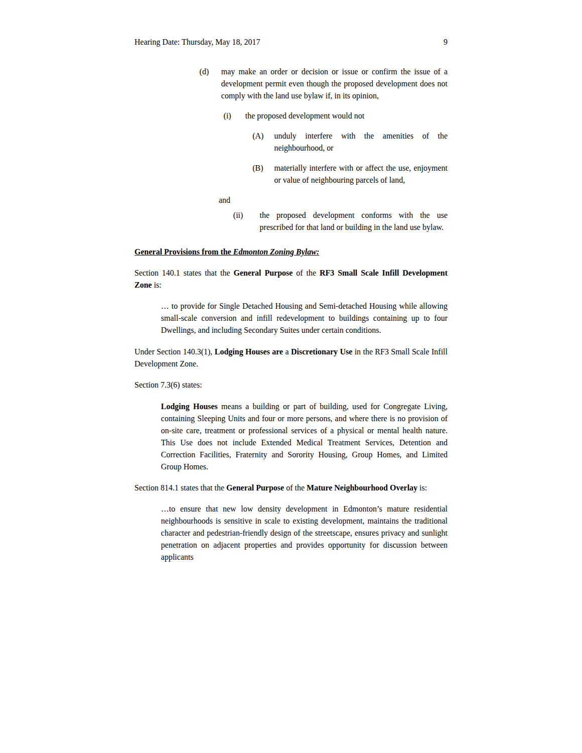Hearing Date: Thursday, May 18, 2017
9
(d)
may make an order or decision or issue or confirm the issue of a development permit even though the proposed development does not comply with the land use bylaw if, in its opinion,
(i)
the proposed development would not
(A)
unduly interfere with the amenities of the neighbourhood, or
(B)
materially interfere with or affect the use, enjoyment or value of neighbouring parcels of land,
and
(ii)
the proposed development conforms with the use prescribed for that land or building in the land use bylaw.
General Provisions from the Edmonton Zoning Bylaw:
Section 140.1 states that the General Purpose of the RF3 Small Scale Infill Development Zone is:
… to provide for Single Detached Housing and Semi-detached Housing while allowing small-scale conversion and infill redevelopment to buildings containing up to four Dwellings, and including Secondary Suites under certain conditions.
Under Section 140.3(1), Lodging Houses are a Discretionary Use in the RF3 Small Scale Infill Development Zone.
Section 7.3(6) states:
Lodging Houses means a building or part of building, used for Congregate Living, containing Sleeping Units and four or more persons, and where there is no provision of on-site care, treatment or professional services of a physical or mental health nature. This Use does not include Extended Medical Treatment Services, Detention and Correction Facilities, Fraternity and Sorority Housing, Group Homes, and Limited Group Homes.
Section 814.1 states that the General Purpose of the Mature Neighbourhood Overlay is:
…to ensure that new low density development in Edmonton’s mature residential neighbourhoods is sensitive in scale to existing development, maintains the traditional character and pedestrian-friendly design of the streetscape, ensures privacy and sunlight penetration on adjacent properties and provides opportunity for discussion between applicants